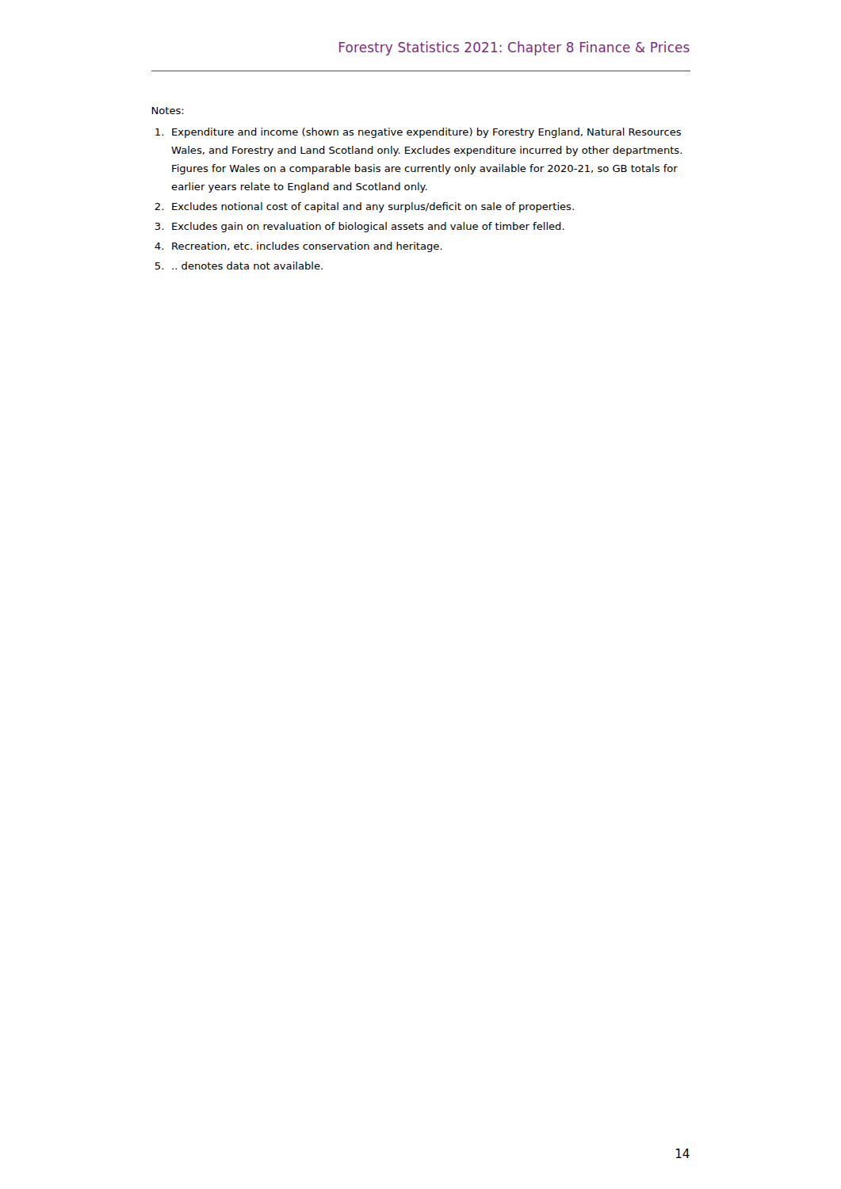Forestry Statistics 2021: Chapter 8 Finance & Prices
Notes:
Expenditure and income (shown as negative expenditure) by Forestry England, Natural Resources Wales, and Forestry and Land Scotland only. Excludes expenditure incurred by other departments. Figures for Wales on a comparable basis are currently only available for 2020-21, so GB totals for earlier years relate to England and Scotland only.
Excludes notional cost of capital and any surplus/deficit on sale of properties.
Excludes gain on revaluation of biological assets and value of timber felled.
Recreation, etc. includes conservation and heritage.
.. denotes data not available.
14